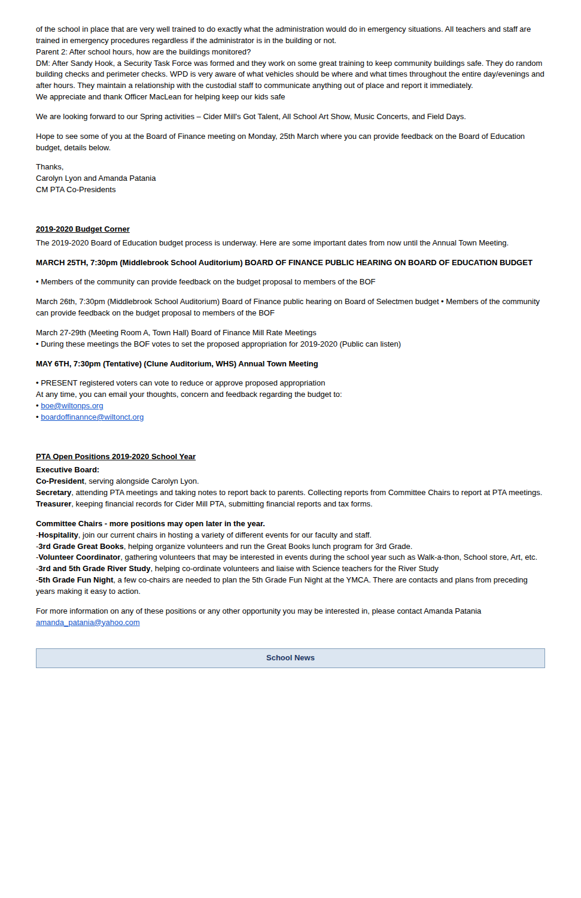of the school in place that are very well trained to do exactly what the administration would do in emergency situations. All teachers and staff are trained in emergency procedures regardless if the administrator is in the building or not.
Parent 2: After school hours, how are the buildings monitored?
DM: After Sandy Hook, a Security Task Force was formed and they work on some great training to keep community buildings safe. They do random building checks and perimeter checks. WPD is very aware of what vehicles should be where and what times throughout the entire day/evenings and after hours. They maintain a relationship with the custodial staff to communicate anything out of place and report it immediately.
We appreciate and thank Officer MacLean for helping keep our kids safe
We are looking forward to our Spring activities – Cider Mill's Got Talent, All School Art Show, Music Concerts, and Field Days.
Hope to see some of you at the Board of Finance meeting on Monday, 25th March where you can provide feedback on the Board of Education budget, details below.
Thanks,
Carolyn Lyon and Amanda Patania
CM PTA Co-Presidents
2019-2020 Budget Corner
The 2019-2020 Board of Education budget process is underway. Here are some important dates from now until the Annual Town Meeting.
MARCH 25TH, 7:30pm (Middlebrook School Auditorium) BOARD OF FINANCE PUBLIC HEARING ON BOARD OF EDUCATION BUDGET
• Members of the community can provide feedback on the budget proposal to members of the BOF
March 26th, 7:30pm (Middlebrook School Auditorium) Board of Finance public hearing on Board of Selectmen budget • Members of the community can provide feedback on the budget proposal to members of the BOF
March 27-29th (Meeting Room A, Town Hall) Board of Finance Mill Rate Meetings
• During these meetings the BOF votes to set the proposed appropriation for 2019-2020 (Public can listen)
MAY 6TH, 7:30pm (Tentative) (Clune Auditorium, WHS) Annual Town Meeting
• PRESENT registered voters can vote to reduce or approve proposed appropriation
At any time, you can email your thoughts, concern and feedback regarding the budget to:
• boe@wiltonps.org
• boardoffinannce@wiltonct.org
PTA Open Positions 2019-2020 School Year
Executive Board:
Co-President, serving alongside Carolyn Lyon.
Secretary, attending PTA meetings and taking notes to report back to parents. Collecting reports from Committee Chairs to report at PTA meetings.
Treasurer, keeping financial records for Cider Mill PTA, submitting financial reports and tax forms.
Committee Chairs - more positions may open later in the year.
-Hospitality, join our current chairs in hosting a variety of different events for our faculty and staff.
-3rd Grade Great Books, helping organize volunteers and run the Great Books lunch program for 3rd Grade.
-Volunteer Coordinator, gathering volunteers that may be interested in events during the school year such as Walk-a-thon, School store, Art, etc.
-3rd and 5th Grade River Study, helping co-ordinate volunteers and liaise with Science teachers for the River Study
-5th Grade Fun Night, a few co-chairs are needed to plan the 5th Grade Fun Night at the YMCA. There are contacts and plans from preceding years making it easy to action.
For more information on any of these positions or any other opportunity you may be interested in, please contact Amanda Patania amanda_patania@yahoo.com
School News